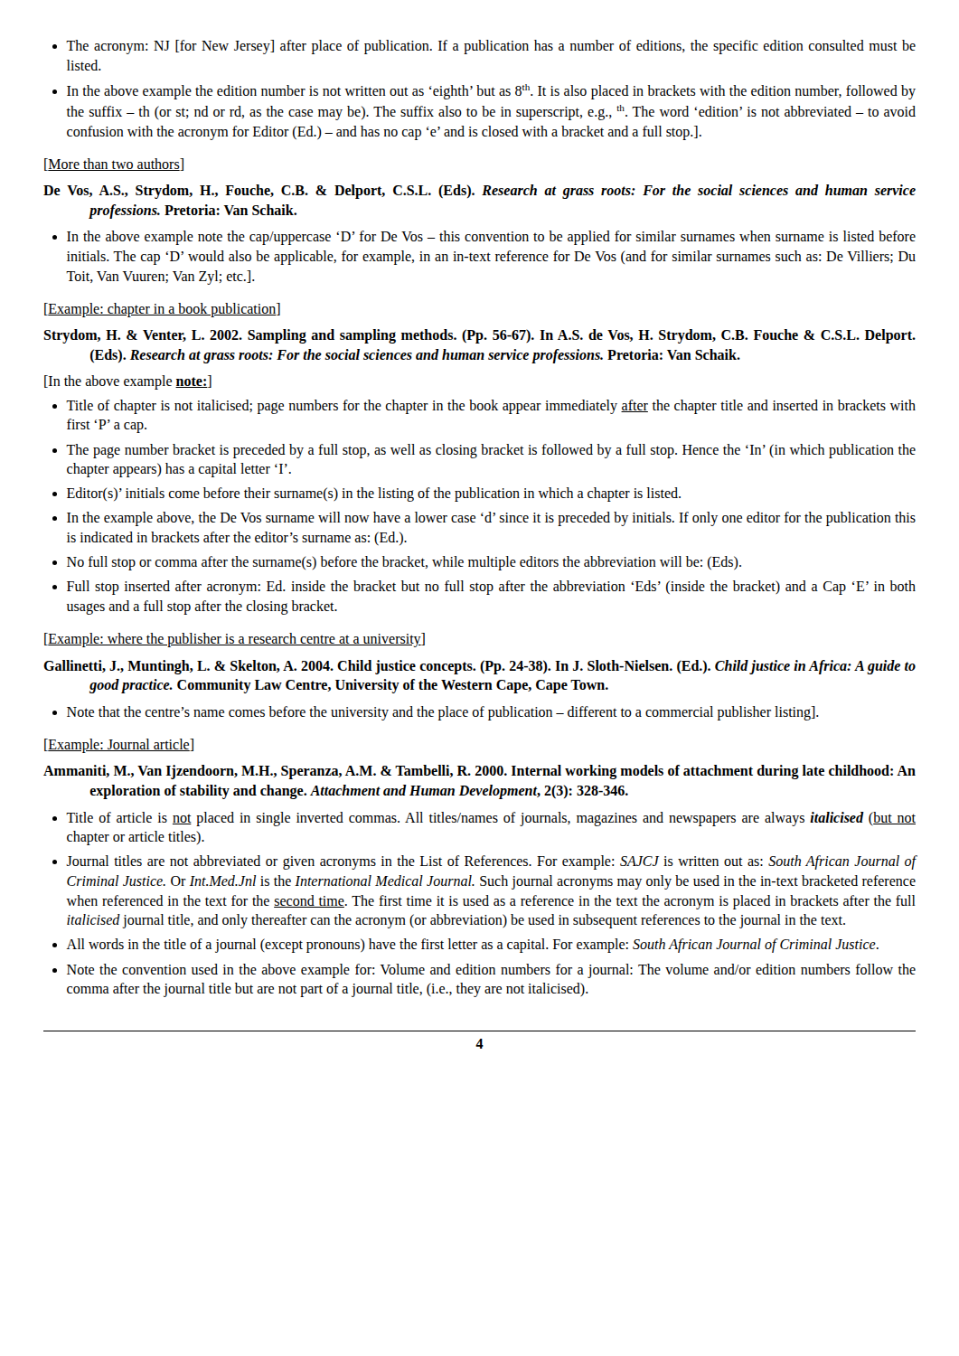The acronym: NJ [for New Jersey] after place of publication. If a publication has a number of editions, the specific edition consulted must be listed.
In the above example the edition number is not written out as ‘eighth’ but as 8th. It is also placed in brackets with the edition number, followed by the suffix – th (or st; nd or rd, as the case may be). The suffix also to be in superscript, e.g., th. The word ‘edition’ is not abbreviated – to avoid confusion with the acronym for Editor (Ed.) – and has no cap ‘e’ and is closed with a bracket and a full stop.].
[More than two authors]
De Vos, A.S., Strydom, H., Fouche, C.B. & Delport, C.S.L. (Eds). Research at grass roots: For the social sciences and human service professions. Pretoria: Van Schaik.
In the above example note the cap/uppercase ‘D’ for De Vos – this convention to be applied for similar surnames when surname is listed before initials. The cap ‘D’ would also be applicable, for example, in an in-text reference for De Vos (and for similar surnames such as: De Villiers; Du Toit, Van Vuuren; Van Zyl; etc.].
[Example: chapter in a book publication]
Strydom, H. & Venter, L. 2002. Sampling and sampling methods. (Pp. 56-67). In A.S. de Vos, H. Strydom, C.B. Fouche & C.S.L. Delport. (Eds). Research at grass roots: For the social sciences and human service professions. Pretoria: Van Schaik.
[In the above example note:]
Title of chapter is not italicised; page numbers for the chapter in the book appear immediately after the chapter title and inserted in brackets with first ‘P’ a cap.
The page number bracket is preceded by a full stop, as well as closing bracket is followed by a full stop. Hence the ‘In’ (in which publication the chapter appears) has a capital letter ‘I’.
Editor(s)’ initials come before their surname(s) in the listing of the publication in which a chapter is listed.
In the example above, the De Vos surname will now have a lower case ‘d’ since it is preceded by initials. If only one editor for the publication this is indicated in brackets after the editor’s surname as: (Ed.).
No full stop or comma after the surname(s) before the bracket, while multiple editors the abbreviation will be: (Eds).
Full stop inserted after acronym: Ed. inside the bracket but no full stop after the abbreviation ‘Eds’ (inside the bracket) and a Cap ‘E’ in both usages and a full stop after the closing bracket.
[Example: where the publisher is a research centre at a university]
Gallinetti, J., Muntingh, L. & Skelton, A. 2004. Child justice concepts. (Pp. 24-38). In J. Sloth-Nielsen. (Ed.). Child justice in Africa: A guide to good practice. Community Law Centre, University of the Western Cape, Cape Town.
Note that the centre’s name comes before the university and the place of publication – different to a commercial publisher listing].
[Example: Journal article]
Ammaniti, M., Van Ijzendoorn, M.H., Speranza, A.M. & Tambelli, R. 2000. Internal working models of attachment during late childhood: An exploration of stability and change. Attachment and Human Development, 2(3): 328-346.
Title of article is not placed in single inverted commas. All titles/names of journals, magazines and newspapers are always italicised (but not chapter or article titles).
Journal titles are not abbreviated or given acronyms in the List of References. For example: SAJCJ is written out as: South African Journal of Criminal Justice. Or Int.Med.Jnl is the International Medical Journal. Such journal acronyms may only be used in the in-text bracketed reference when referenced in the text for the second time. The first time it is used as a reference in the text the acronym is placed in brackets after the full italicised journal title, and only thereafter can the acronym (or abbreviation) be used in subsequent references to the journal in the text.
All words in the title of a journal (except pronouns) have the first letter as a capital. For example: South African Journal of Criminal Justice.
Note the convention used in the above example for: Volume and edition numbers for a journal: The volume and/or edition numbers follow the comma after the journal title but are not part of a journal title, (i.e., they are not italicised).
4